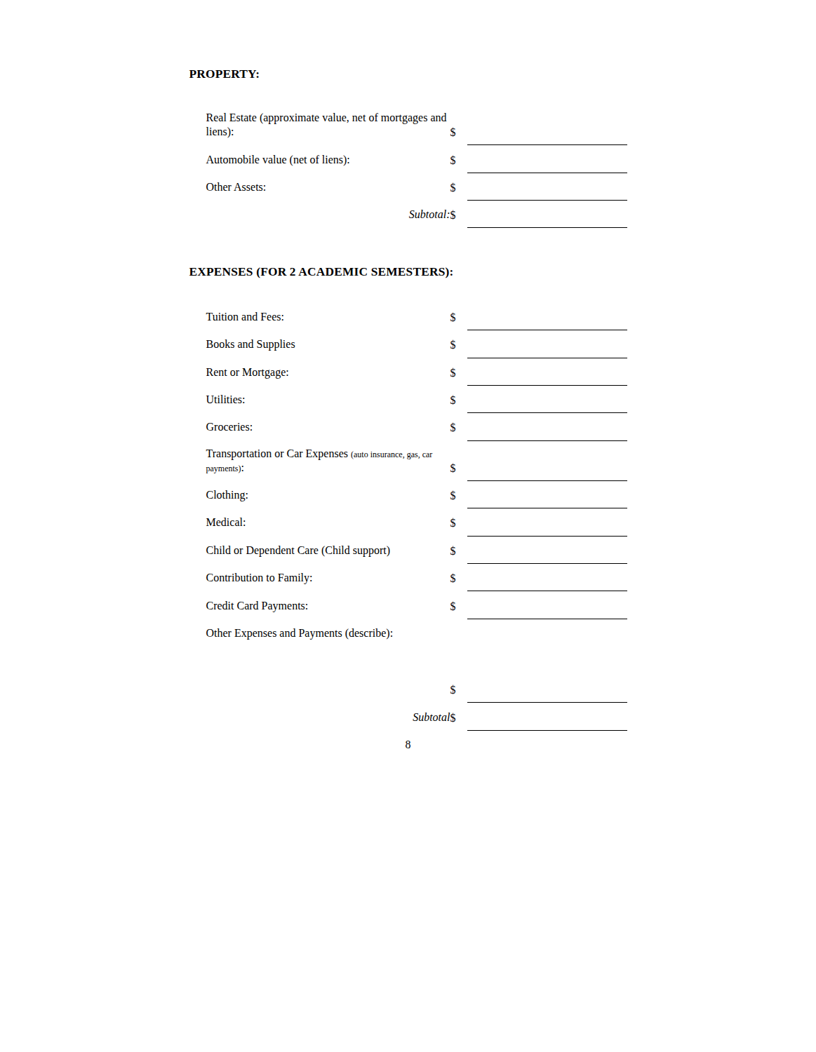PROPERTY:
| Real Estate (approximate value, net of mortgages and liens): | $ | |
| Automobile value (net of liens): | $ | |
| Other Assets: | $ | |
| Subtotal: | $ | |
EXPENSES (FOR 2 ACADEMIC SEMESTERS):
| Tuition and Fees: | $ | |
| Books and Supplies | $ | |
| Rent or Mortgage: | $ | |
| Utilities: | $ | |
| Groceries: | $ | |
| Transportation or Car Expenses (auto insurance, gas, car payments) : | $ | |
| Clothing: | $ | |
| Medical: | $ | |
| Child or Dependent Care (Child support) | $ | |
| Contribution to Family: | $ | |
| Credit Card Payments: | $ | |
Other Expenses and Payments (describe):
| | $ | |
| Subtotal | $ | |
8